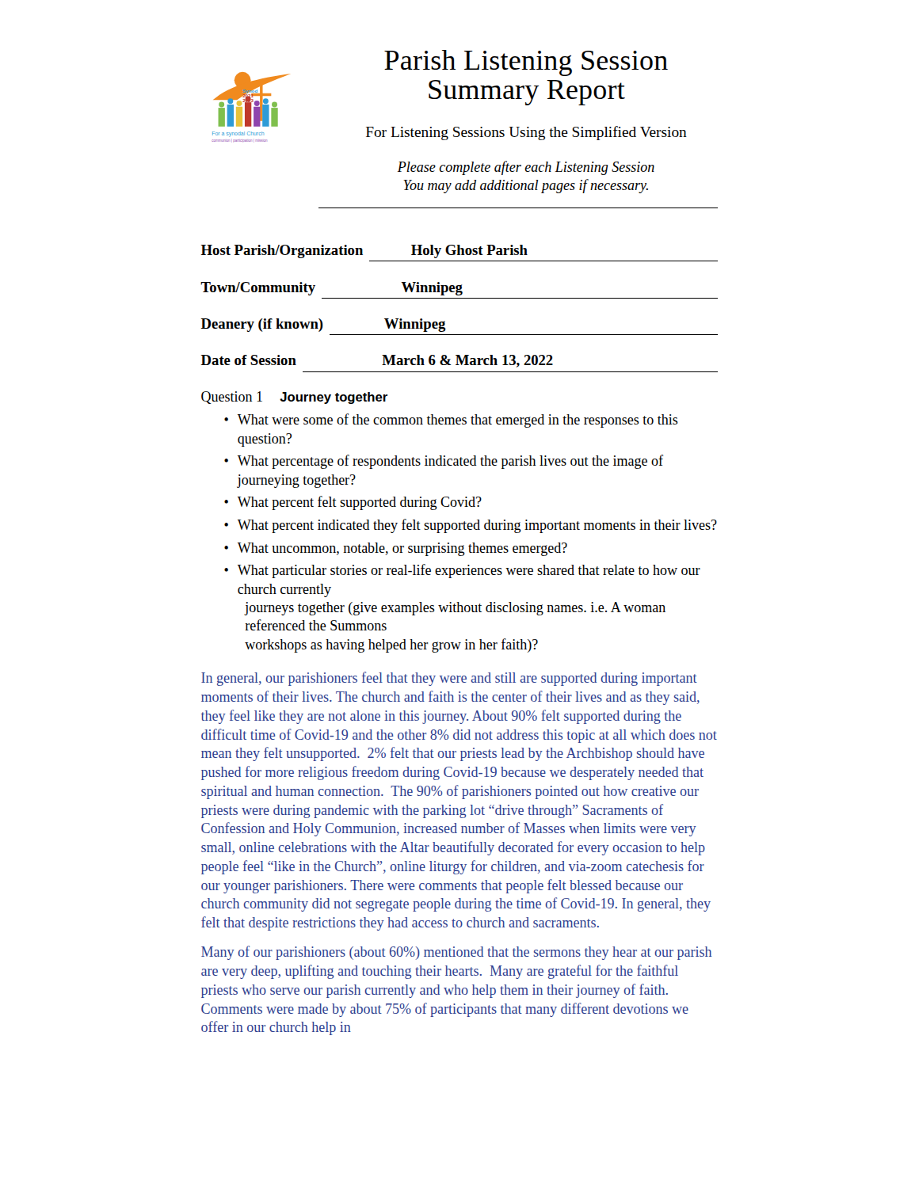Synod 2021 2023 For a synodal Church communion | participation | mission
Parish Listening Session Summary Report
For Listening Sessions Using the Simplified Version
Please complete after each Listening Session
You may add additional pages if necessary.
Host Parish/Organization
Holy Ghost Parish
Town/Community
Winnipeg
Deanery (if known)
Winnipeg
Date of Session
March 6 & March 13, 2022
Question 1 Journey together
What were some of the common themes that emerged in the responses to this question?
What percentage of respondents indicated the parish lives out the image of journeying together?
What percent felt supported during Covid?
What percent indicated they felt supported during important moments in their lives?
What uncommon, notable, or surprising themes emerged?
What particular stories or real-life experiences were shared that relate to how our church currently journeys together (give examples without disclosing names. i.e. A woman referenced the Summons workshops as having helped her grow in her faith)?
In general, our parishioners feel that they were and still are supported during important moments of their lives. The church and faith is the center of their lives and as they said, they feel like they are not alone in this journey. About 90% felt supported during the difficult time of Covid-19 and the other 8% did not address this topic at all which does not mean they felt unsupported. 2% felt that our priests lead by the Archbishop should have pushed for more religious freedom during Covid-19 because we desperately needed that spiritual and human connection. The 90% of parishioners pointed out how creative our priests were during pandemic with the parking lot “drive through” Sacraments of Confession and Holy Communion, increased number of Masses when limits were very small, online celebrations with the Altar beautifully decorated for every occasion to help people feel “like in the Church”, online liturgy for children, and via-zoom catechesis for our younger parishioners. There were comments that people felt blessed because our church community did not segregate people during the time of Covid-19. In general, they felt that despite restrictions they had access to church and sacraments.
Many of our parishioners (about 60%) mentioned that the sermons they hear at our parish are very deep, uplifting and touching their hearts. Many are grateful for the faithful priests who serve our parish currently and who help them in their journey of faith. Comments were made by about 75% of participants that many different devotions we offer in our church help in